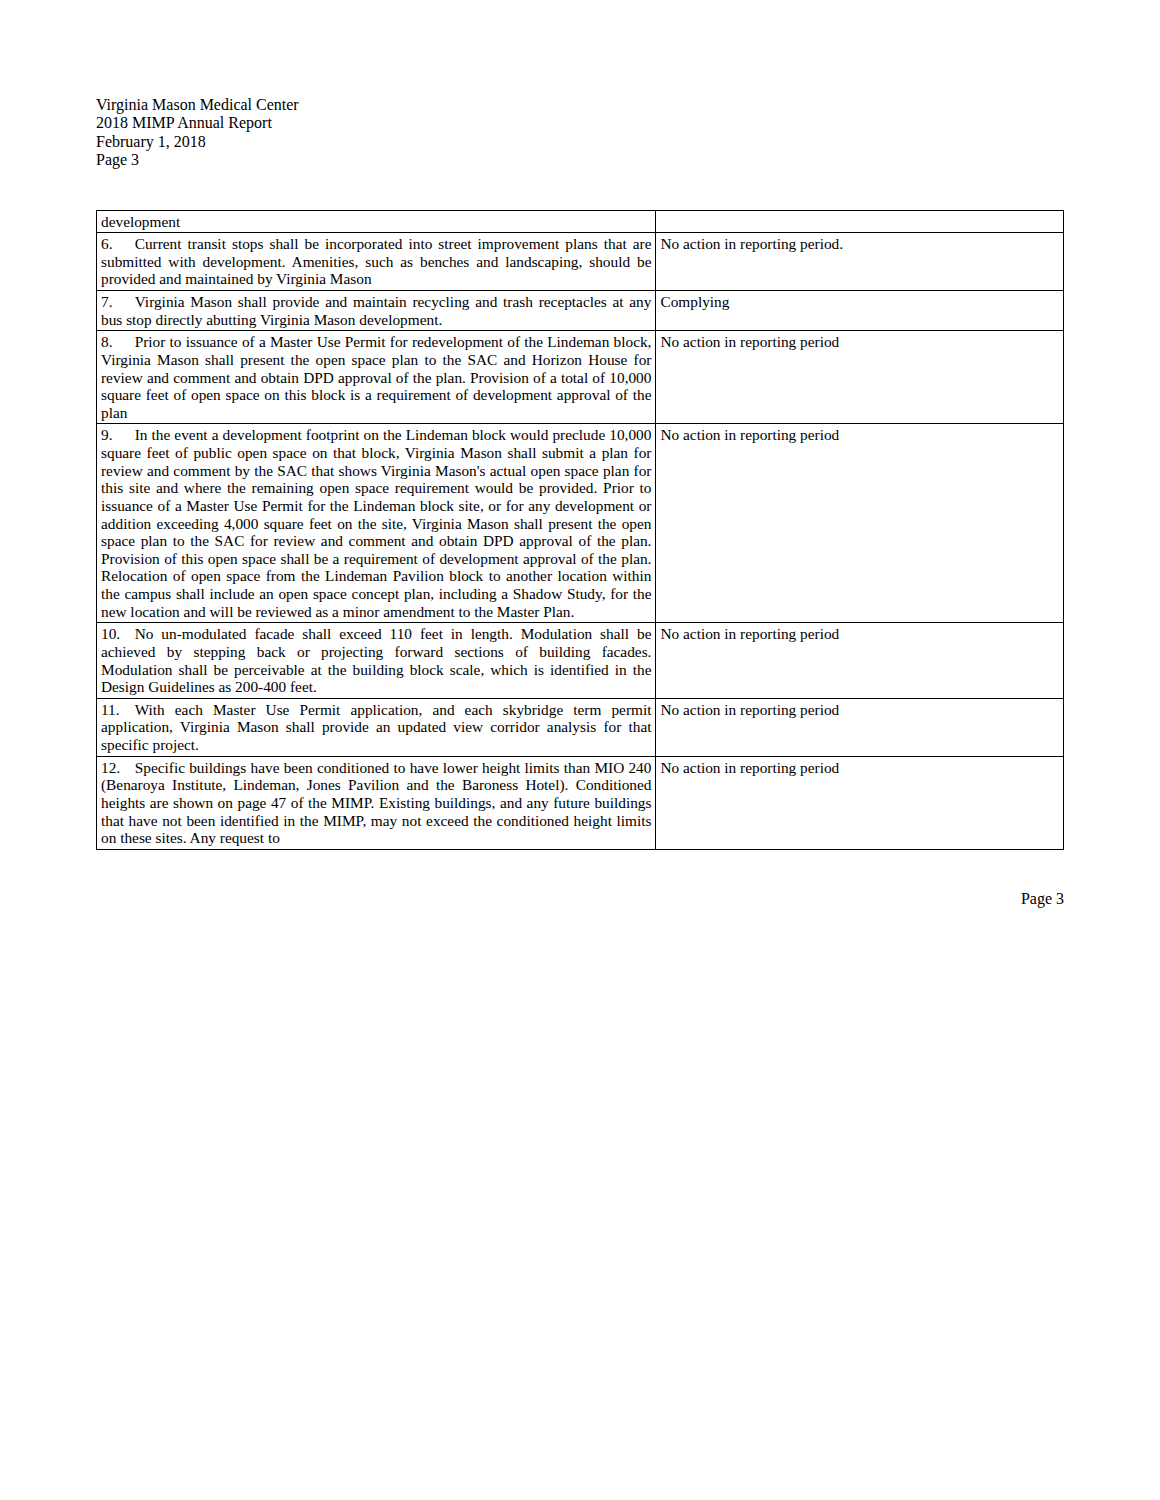Virginia Mason Medical Center
2018 MIMP Annual Report
February 1, 2018
Page 3
| development | |
| 6. Current transit stops shall be incorporated into street improvement plans that are submitted with development. Amenities, such as benches and landscaping, should be provided and maintained by Virginia Mason | No action in reporting period. |
| 7. Virginia Mason shall provide and maintain recycling and trash receptacles at any bus stop directly abutting Virginia Mason development. | Complying |
| 8. Prior to issuance of a Master Use Permit for redevelopment of the Lindeman block, Virginia Mason shall present the open space plan to the SAC and Horizon House for review and comment and obtain DPD approval of the plan. Provision of a total of 10,000 square feet of open space on this block is a requirement of development approval of the plan | No action in reporting period |
| 9. In the event a development footprint on the Lindeman block would preclude 10,000 square feet of public open space on that block, Virginia Mason shall submit a plan for review and comment by the SAC that shows Virginia Mason's actual open space plan for this site and where the remaining open space requirement would be provided. Prior to issuance of a Master Use Permit for the Lindeman block site, or for any development or addition exceeding 4,000 square feet on the site, Virginia Mason shall present the open space plan to the SAC for review and comment and obtain DPD approval of the plan. Provision of this open space shall be a requirement of development approval of the plan. Relocation of open space from the Lindeman Pavilion block to another location within the campus shall include an open space concept plan, including a Shadow Study, for the new location and will be reviewed as a minor amendment to the Master Plan. | No action in reporting period |
| 10. No un-modulated facade shall exceed 110 feet in length. Modulation shall be achieved by stepping back or projecting forward sections of building facades. Modulation shall be perceivable at the building block scale, which is identified in the Design Guidelines as 200-400 feet. | No action in reporting period |
| 11. With each Master Use Permit application, and each skybridge term permit application, Virginia Mason shall provide an updated view corridor analysis for that specific project. | No action in reporting period |
| 12. Specific buildings have been conditioned to have lower height limits than MIO 240 (Benaroya Institute, Lindeman, Jones Pavilion and the Baroness Hotel). Conditioned heights are shown on page 47 of the MIMP. Existing buildings, and any future buildings that have not been identified in the MIMP, may not exceed the conditioned height limits on these sites. Any request to | No action in reporting period |
Page 3